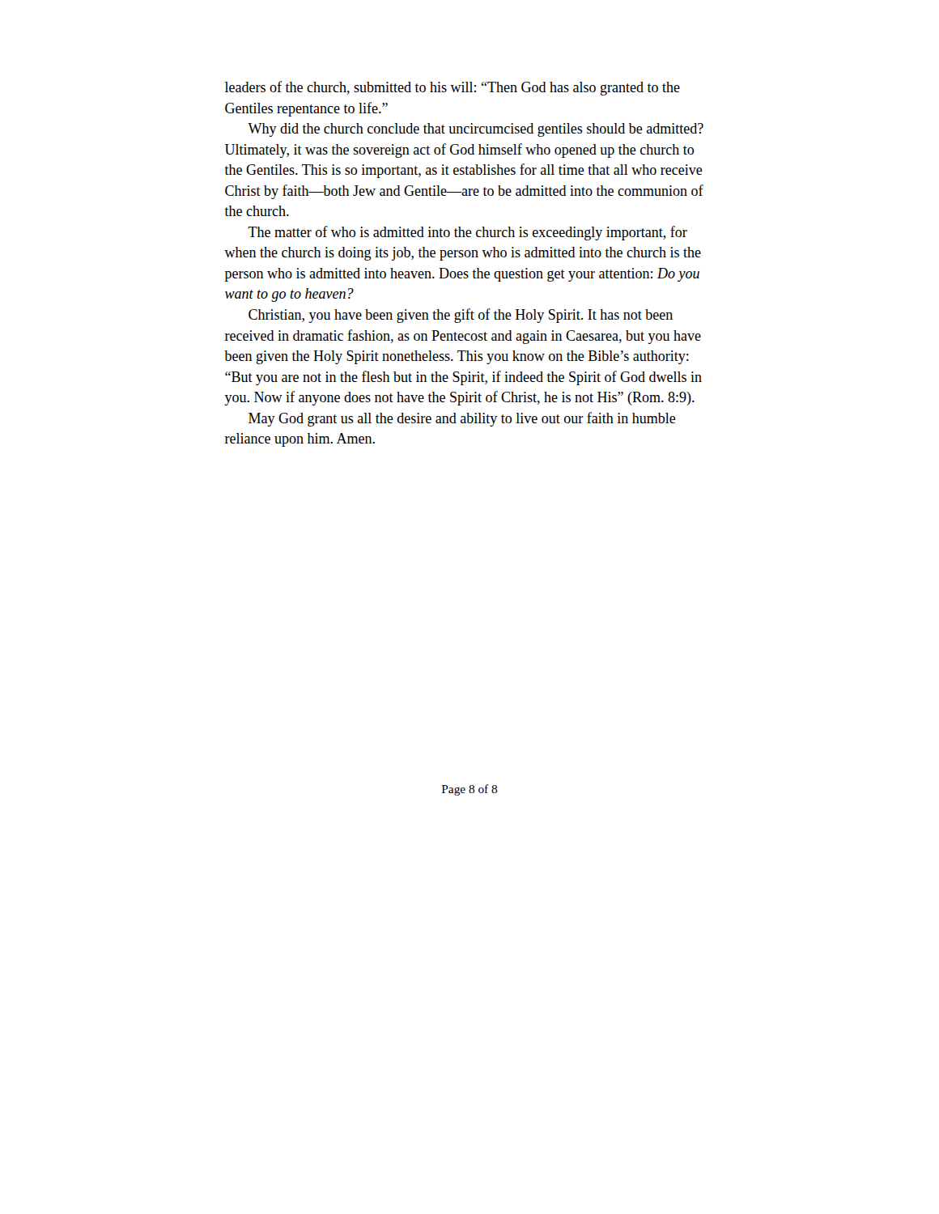leaders of the church, submitted to his will: “Then God has also granted to the Gentiles repentance to life.”
Why did the church conclude that uncircumcised gentiles should be admitted? Ultimately, it was the sovereign act of God himself who opened up the church to the Gentiles. This is so important, as it establishes for all time that all who receive Christ by faith—both Jew and Gentile—are to be admitted into the communion of the church.
The matter of who is admitted into the church is exceedingly important, for when the church is doing its job, the person who is admitted into the church is the person who is admitted into heaven. Does the question get your attention: Do you want to go to heaven?
Christian, you have been given the gift of the Holy Spirit. It has not been received in dramatic fashion, as on Pentecost and again in Caesarea, but you have been given the Holy Spirit nonetheless. This you know on the Bible’s authority: “But you are not in the flesh but in the Spirit, if indeed the Spirit of God dwells in you. Now if anyone does not have the Spirit of Christ, he is not His” (Rom. 8:9).
May God grant us all the desire and ability to live out our faith in humble reliance upon him. Amen.
Page 8 of 8